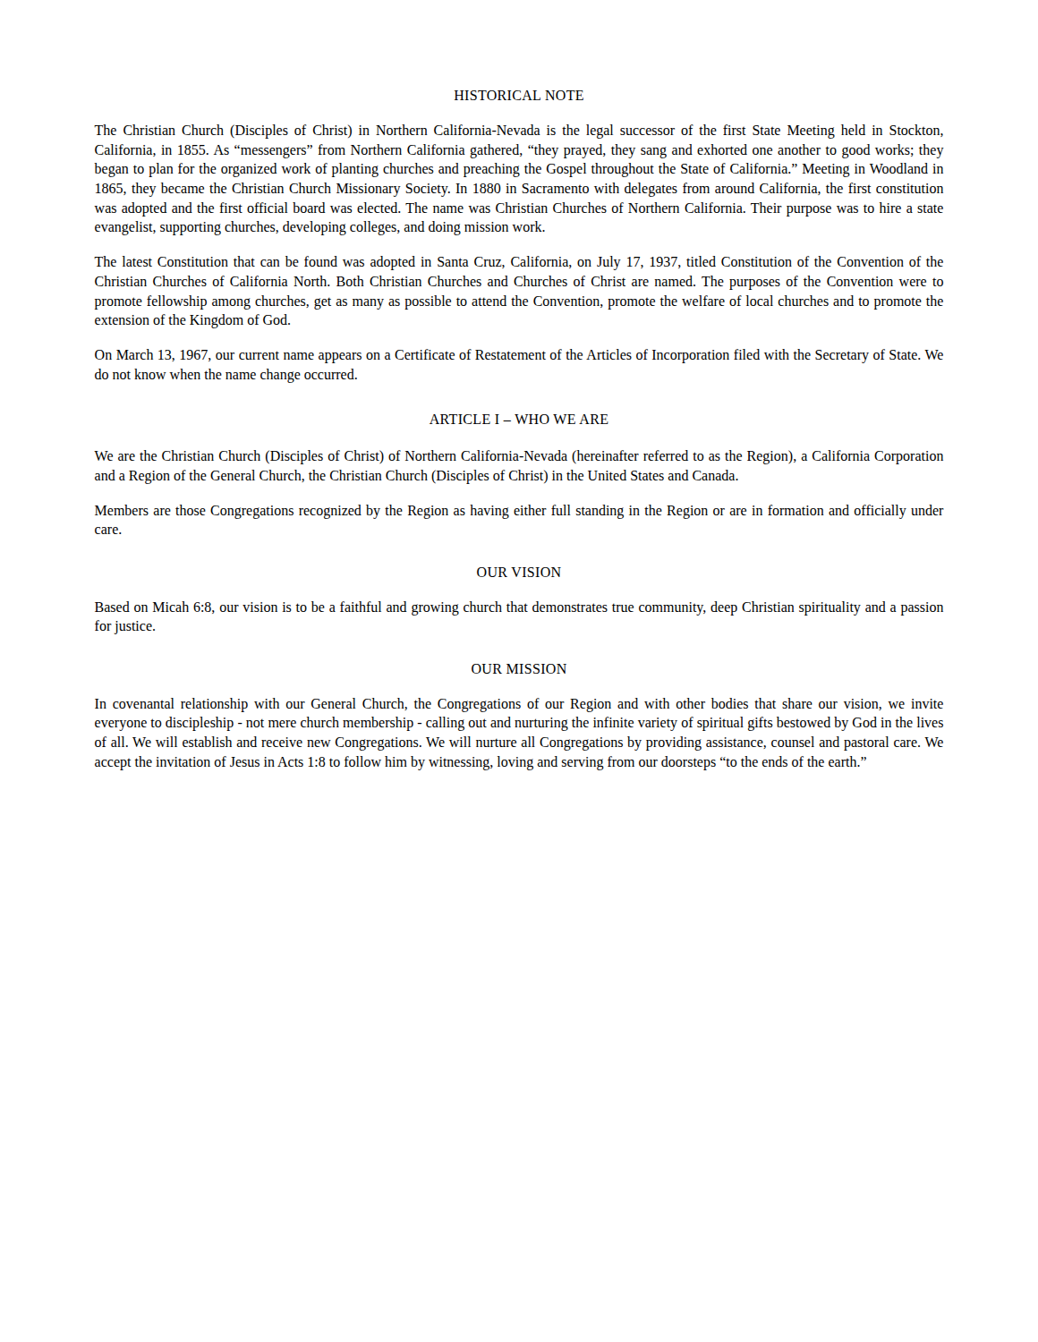HISTORICAL NOTE
The Christian Church (Disciples of Christ) in Northern California-Nevada is the legal successor of the first State Meeting held in Stockton, California, in 1855. As “messengers” from Northern California gathered, “they prayed, they sang and exhorted one another to good works; they began to plan for the organized work of planting churches and preaching the Gospel throughout the State of California.” Meeting in Woodland in 1865, they became the Christian Church Missionary Society. In 1880 in Sacramento with delegates from around California, the first constitution was adopted and the first official board was elected. The name was Christian Churches of Northern California. Their purpose was to hire a state evangelist, supporting churches, developing colleges, and doing mission work.
The latest Constitution that can be found was adopted in Santa Cruz, California, on July 17, 1937, titled Constitution of the Convention of the Christian Churches of California North. Both Christian Churches and Churches of Christ are named. The purposes of the Convention were to promote fellowship among churches, get as many as possible to attend the Convention, promote the welfare of local churches and to promote the extension of the Kingdom of God.
On March 13, 1967, our current name appears on a Certificate of Restatement of the Articles of Incorporation filed with the Secretary of State. We do not know when the name change occurred.
ARTICLE I – WHO WE ARE
We are the Christian Church (Disciples of Christ) of Northern California-Nevada (hereinafter referred to as the Region), a California Corporation and a Region of the General Church, the Christian Church (Disciples of Christ) in the United States and Canada.
Members are those Congregations recognized by the Region as having either full standing in the Region or are in formation and officially under care.
OUR VISION
Based on Micah 6:8, our vision is to be a faithful and growing church that demonstrates true community, deep Christian spirituality and a passion for justice.
OUR MISSION
In covenantal relationship with our General Church, the Congregations of our Region and with other bodies that share our vision, we invite everyone to discipleship - not mere church membership - calling out and nurturing the infinite variety of spiritual gifts bestowed by God in the lives of all. We will establish and receive new Congregations. We will nurture all Congregations by providing assistance, counsel and pastoral care. We accept the invitation of Jesus in Acts 1:8 to follow him by witnessing, loving and serving from our doorsteps “to the ends of the earth.”